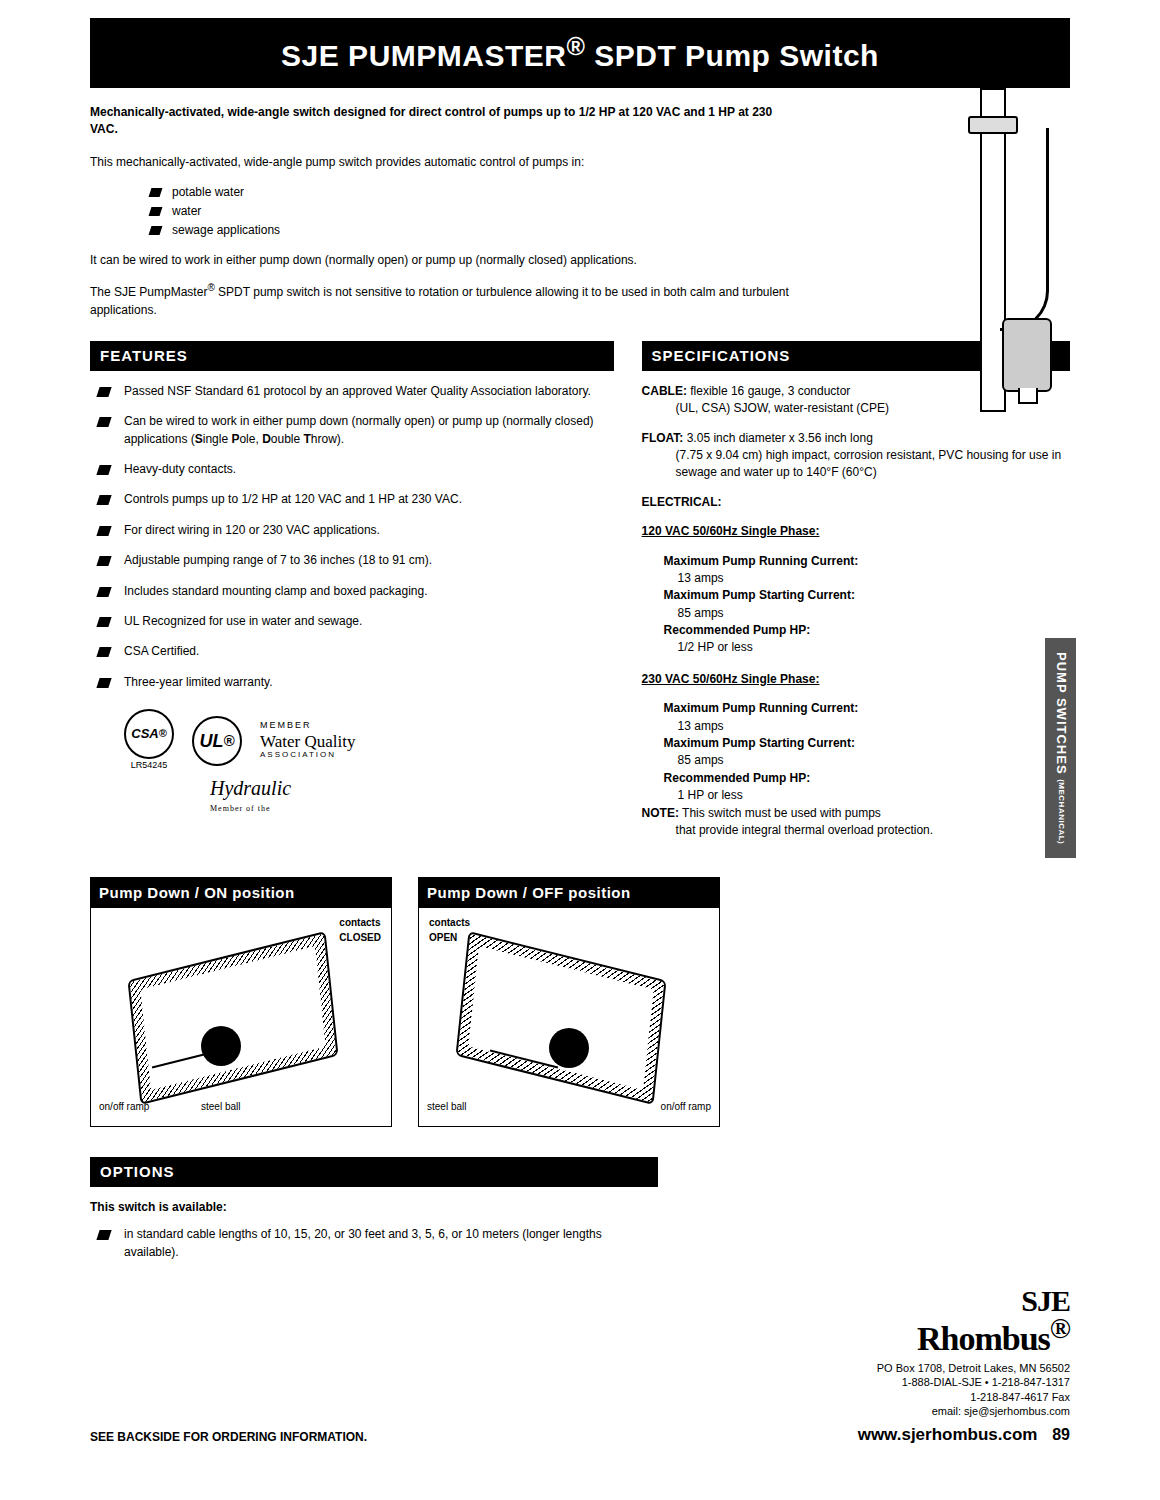SJE PUMPMASTER® SPDT Pump Switch
Mechanically-activated, wide-angle switch designed for direct control of pumps up to 1/2 HP at 120 VAC and 1 HP at 230 VAC.
This mechanically-activated, wide-angle pump switch provides automatic control of pumps in:
potable water
water
sewage applications
It can be wired to work in either pump down (normally open) or pump up (normally closed) applications.
The SJE PumpMaster® SPDT pump switch is not sensitive to rotation or turbulence allowing it to be used in both calm and turbulent applications.
FEATURES
Passed NSF Standard 61 protocol by an approved Water Quality Association laboratory.
Can be wired to work in either pump down (normally open) or pump up (normally closed) applications (Single Pole, Double Throw).
Heavy-duty contacts.
Controls pumps up to 1/2 HP at 120 VAC and 1 HP at 230 VAC.
For direct wiring in 120 or 230 VAC applications.
Adjustable pumping range of 7 to 36 inches (18 to 91 cm).
Includes standard mounting clamp and boxed packaging.
UL Recognized for use in water and sewage.
CSA Certified.
Three-year limited warranty.
CSA®
LR54245
UL®
MEMBER
Water Quality
ASSOCIATION
HydraulicMember of the
SPECIFICATIONS
CABLE: flexible 16 gauge, 3 conductor (UL, CSA) SJOW, water-resistant (CPE)
FLOAT: 3.05 inch diameter x 3.56 inch long (7.75 x 9.04 cm) high impact, corrosion resistant, PVC housing for use in sewage and water up to 140°F (60°C)
ELECTRICAL:
120 VAC 50/60Hz Single Phase:
Maximum Pump Running Current: 13 amps Maximum Pump Starting Current: 85 amps Recommended Pump HP: 1/2 HP or less
230 VAC 50/60Hz Single Phase:
Maximum Pump Running Current: 13 amps Maximum Pump Starting Current: 85 amps Recommended Pump HP: 1 HP or less
NOTE: This switch must be used with pumps that provide integral thermal overload protection.
Pump Down / ON position
contacts
CLOSED
on/off ramp
steel ball
Pump Down / OFF position
contacts
OPEN
steel ball
on/off ramp
OPTIONS
This switch is available:
in standard cable lengths of 10, 15, 20, or 30 feet and 3, 5, 6, or 10 meters (longer lengths available).
SEE BACKSIDE FOR ORDERING INFORMATION.
SJERhombus®
PO Box 1708, Detroit Lakes, MN 56502
1-888-DIAL-SJE • 1-218-847-1317
1-218-847-4617 Fax
email: sje@sjerhombus.com
www.sjerhombus.com 89
PUMP SWITCHES (MECHANICAL)